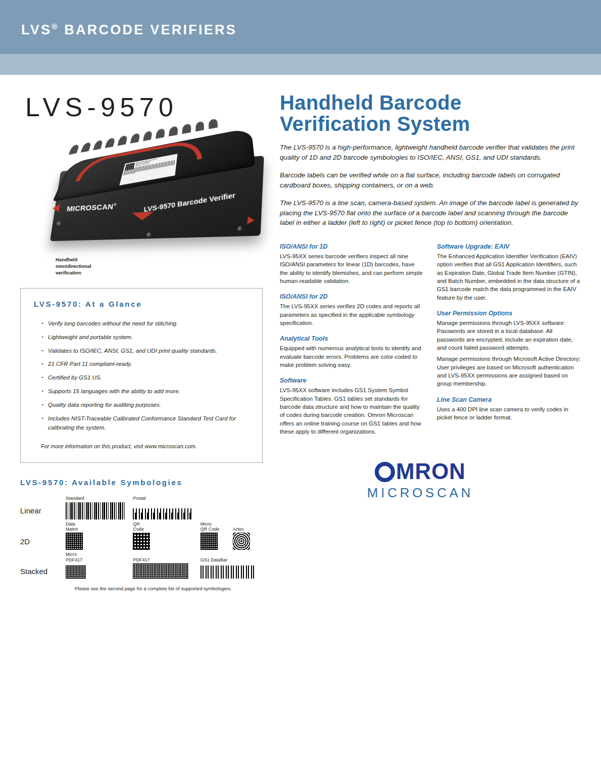LVS® Barcode Verifiers
LVS-9570
MICROSCAN LVS-9570
SN: 0001234567
REV A 400 DPI
MICROSCAN
MICROSCAN®
LVS-9570 Barcode Verifier
Handheld
omnidirectional
verification
LVS-9570: At a Glance
Verify long barcodes without the need for stitching.
Lightweight and portable system.
Validates to ISO/IEC, ANSI, GS1, and UDI print quality standards.
21 CFR Part 11 compliant-ready.
Certified by GS1 US.
Supports 15 languages with the ability to add more.
Quality data reporting for auditing purposes.
Includes NIST-Traceable Calibrated Conformance Standard Test Card for calibrating the system.
For more information on this product, visit www.microscan.com.
LVS-9570: Available Symbologies
| | Standard | Postal | | |
| Linear | | | | |
| | Data Matrix | QR Code | Micro QR Code | Aztec |
| 2D | | | | |
| | Micro PDF417 | PDF417 | GS1 DataBar |
| Stacked | | | |
Please see the second page for a complete list of supported symbologies.
Handheld Barcode
Verification System
The LVS-9570 is a high-performance, lightweight handheld barcode verifier that validates the print quality of 1D and 2D barcode symbologies to ISO/IEC, ANSI, GS1, and UDI standards.
Barcode labels can be verified while on a flat surface, including barcode labels on corrugated cardboard boxes, shipping containers, or on a web.
The LVS-9570 is a line scan, camera-based system. An image of the barcode label is generated by placing the LVS-9570 flat onto the surface of a barcode label and scanning through the barcode label in either a ladder (left to right) or picket fence (top to bottom) orientation.
ISO/ANSI for 1D
LVS-95XX series barcode verifiers inspect all nine ISO/ANSI parameters for linear (1D) barcodes, have the ability to identify blemishes, and can perform simple human-readable validation.
ISO/ANSI for 2D
The LVS-95XX series verifies 2D codes and reports all parameters as specified in the applicable symbology specification.
Analytical Tools
Equipped with numerous analytical tools to identify and evaluate barcode errors. Problems are color-coded to make problem solving easy.
Software
LVS-95XX software includes GS1 System Symbol Specification Tables. GS1 tables set standards for barcode data structure and how to maintain the quality of codes during barcode creation. Omron Microscan offers an online training course on GS1 tables and how these apply to different organizations.
Software Upgrade: EAIV
The Enhanced Application Identifier Verification (EAIV) option verifies that all GS1 Application Identifiers, such as Expiration Date, Global Trade Item Number (GTIN), and Batch Number, embedded in the data structure of a GS1 barcode match the data programmed in the EAIV feature by the user.
User Permission Options
Manage permissions through LVS-95XX software: Passwords are stored in a local database. All passwords are encrypted, include an expiration date, and count failed password attempts.
Manage permissions through Microsoft Active Directory: User privileges are based on Microsoft authentication and LVS-95XX permissions are assigned based on group membership.
Line Scan Camera
Uses a 400 DPI line scan camera to verify codes in picket fence or ladder format.
MRON
MICROSCAN